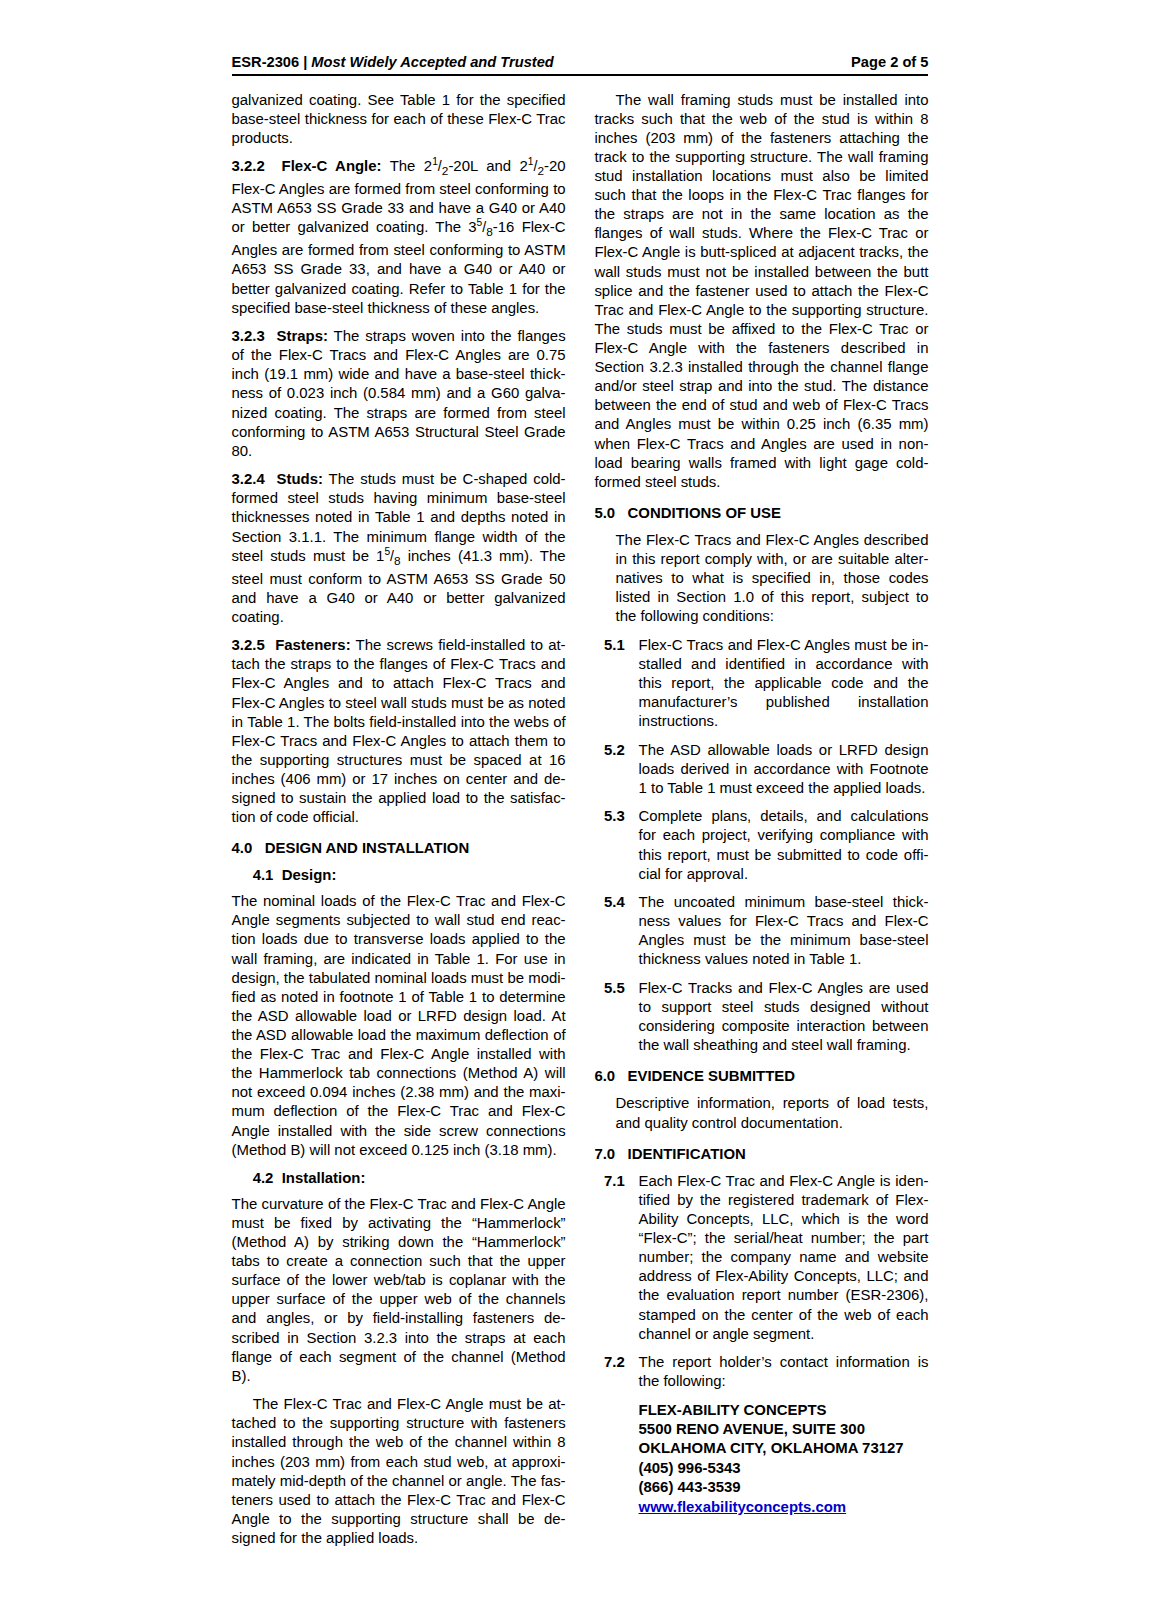ESR-2306|Most Widely Accepted and Trusted
Page 2 of 5
galvanized coating. See Table 1 for the specified base-steel thickness for each of these Flex-C Trac products.
3.2.2 Flex-C Angle: The 21/2-20L and 21/2-20 Flex-C Angles are formed from steel conforming to ASTM A653 SS Grade 33 and have a G40 or A40 or better galvanized coating. The 35/8-16 Flex-C Angles are formed from steel conforming to ASTM A653 SS Grade 33, and have a G40 or A40 or better galvanized coating. Refer to Table 1 for the specified base-steel thickness of these angles.
3.2.3 Straps: The straps woven into the flanges of the Flex-C Tracs and Flex-C Angles are 0.75 inch (19.1 mm) wide and have a base-steel thickness of 0.023 inch (0.584 mm) and a G60 galvanized coating. The straps are formed from steel conforming to ASTM A653 Structural Steel Grade 80.
3.2.4 Studs: The studs must be C-shaped cold-formed steel studs having minimum base-steel thicknesses noted in Table 1 and depths noted in Section 3.1.1. The minimum flange width of the steel studs must be 15/8 inches (41.3 mm). The steel must conform to ASTM A653 SS Grade 50 and have a G40 or A40 or better galvanized coating.
3.2.5 Fasteners: The screws field-installed to attach the straps to the flanges of Flex-C Tracs and Flex-C Angles and to attach Flex-C Tracs and Flex-C Angles to steel wall studs must be as noted in Table 1. The bolts field-installed into the webs of Flex-C Tracs and Flex-C Angles to attach them to the supporting structures must be spaced at 16 inches (406 mm) or 17 inches on center and designed to sustain the applied load to the satisfaction of code official.
4.0 DESIGN AND INSTALLATION
4.1 Design:
The nominal loads of the Flex-C Trac and Flex-C Angle segments subjected to wall stud end reaction loads due to transverse loads applied to the wall framing, are indicated in Table 1. For use in design, the tabulated nominal loads must be modified as noted in footnote 1 of Table 1 to determine the ASD allowable load or LRFD design load. At the ASD allowable load the maximum deflection of the Flex-C Trac and Flex-C Angle installed with the Hammerlock tab connections (Method A) will not exceed 0.094 inches (2.38 mm) and the maximum deflection of the Flex-C Trac and Flex-C Angle installed with the side screw connections (Method B) will not exceed 0.125 inch (3.18 mm).
4.2 Installation:
The curvature of the Flex-C Trac and Flex-C Angle must be fixed by activating the “Hammerlock” (Method A) by striking down the “Hammerlock” tabs to create a connection such that the upper surface of the lower web/tab is coplanar with the upper surface of the upper web of the channels and angles, or by field-installing fasteners described in Section 3.2.3 into the straps at each flange of each segment of the channel (Method B).
The Flex-C Trac and Flex-C Angle must be attached to the supporting structure with fasteners installed through the web of the channel within 8 inches (203 mm) from each stud web, at approximately mid-depth of the channel or angle. The fasteners used to attach the Flex-C Trac and Flex-C Angle to the supporting structure shall be designed for the applied loads.
The wall framing studs must be installed into tracks such that the web of the stud is within 8 inches (203 mm) of the fasteners attaching the track to the supporting structure. The wall framing stud installation locations must also be limited such that the loops in the Flex-C Trac flanges for the straps are not in the same location as the flanges of wall studs. Where the Flex-C Trac or Flex-C Angle is butt-spliced at adjacent tracks, the wall studs must not be installed between the butt splice and the fastener used to attach the Flex-C Trac and Flex-C Angle to the supporting structure. The studs must be affixed to the Flex-C Trac or Flex-C Angle with the fasteners described in Section 3.2.3 installed through the channel flange and/or steel strap and into the stud. The distance between the end of stud and web of Flex-C Tracs and Angles must be within 0.25 inch (6.35 mm) when Flex-C Tracs and Angles are used in non-load bearing walls framed with light gage cold-formed steel studs.
5.0 CONDITIONS OF USE
The Flex-C Tracs and Flex-C Angles described in this report comply with, or are suitable alternatives to what is specified in, those codes listed in Section 1.0 of this report, subject to the following conditions:
5.1 Flex-C Tracs and Flex-C Angles must be installed and identified in accordance with this report, the applicable code and the manufacturer’s published installation instructions.
5.2 The ASD allowable loads or LRFD design loads derived in accordance with Footnote 1 to Table 1 must exceed the applied loads.
5.3 Complete plans, details, and calculations for each project, verifying compliance with this report, must be submitted to code official for approval.
5.4 The uncoated minimum base-steel thickness values for Flex-C Tracs and Flex-C Angles must be the minimum base-steel thickness values noted in Table 1.
5.5 Flex-C Tracks and Flex-C Angles are used to support steel studs designed without considering composite interaction between the wall sheathing and steel wall framing.
6.0 EVIDENCE SUBMITTED
Descriptive information, reports of load tests, and quality control documentation.
7.0 IDENTIFICATION
7.1 Each Flex-C Trac and Flex-C Angle is identified by the registered trademark of Flex-Ability Concepts, LLC, which is the word “Flex-C”; the serial/heat number; the part number; the company name and website address of Flex-Ability Concepts, LLC; and the evaluation report number (ESR-2306), stamped on the center of the web of each channel or angle segment.
7.2 The report holder’s contact information is the following:
FLEX-ABILITY CONCEPTS
5500 RENO AVENUE, SUITE 300
OKLAHOMA CITY, OKLAHOMA 73127
(405) 996-5343
(866) 443-3539
www.flexabilityconcepts.com